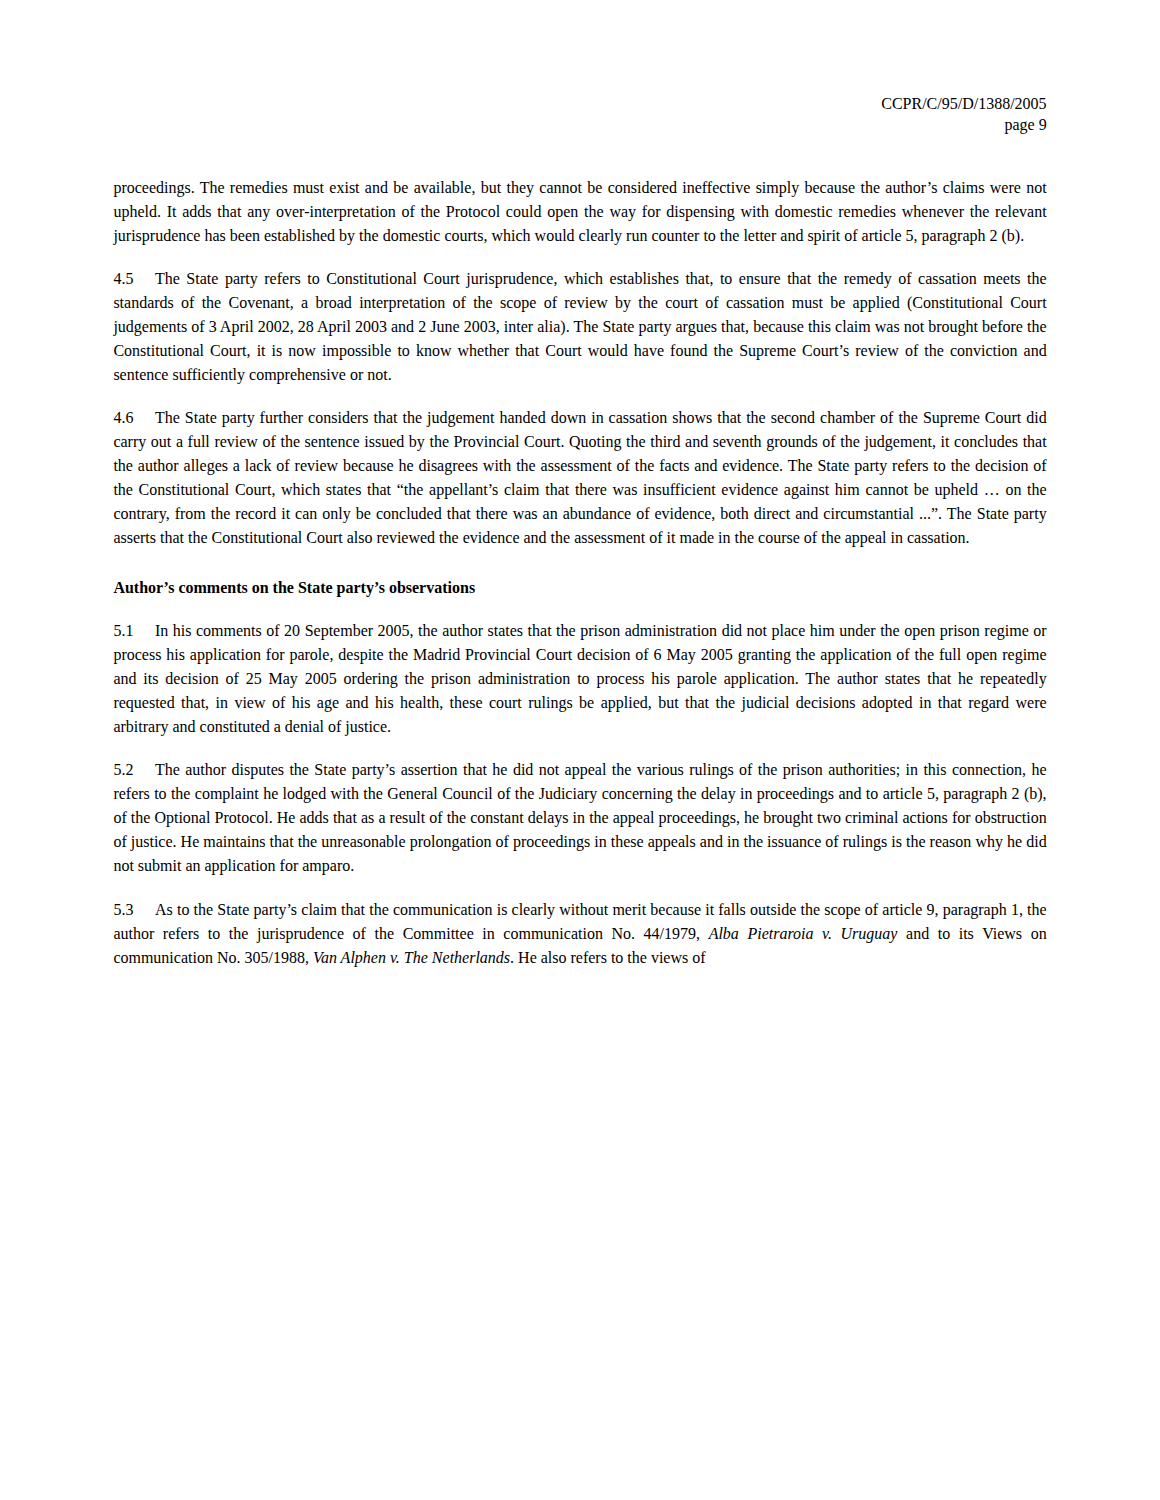CCPR/C/95/D/1388/2005
page 9
proceedings. The remedies must exist and be available, but they cannot be considered ineffective simply because the author’s claims were not upheld. It adds that any over-interpretation of the Protocol could open the way for dispensing with domestic remedies whenever the relevant jurisprudence has been established by the domestic courts, which would clearly run counter to the letter and spirit of article 5, paragraph 2 (b).
4.5 The State party refers to Constitutional Court jurisprudence, which establishes that, to ensure that the remedy of cassation meets the standards of the Covenant, a broad interpretation of the scope of review by the court of cassation must be applied (Constitutional Court judgements of 3 April 2002, 28 April 2003 and 2 June 2003, inter alia). The State party argues that, because this claim was not brought before the Constitutional Court, it is now impossible to know whether that Court would have found the Supreme Court’s review of the conviction and sentence sufficiently comprehensive or not.
4.6 The State party further considers that the judgement handed down in cassation shows that the second chamber of the Supreme Court did carry out a full review of the sentence issued by the Provincial Court. Quoting the third and seventh grounds of the judgement, it concludes that the author alleges a lack of review because he disagrees with the assessment of the facts and evidence. The State party refers to the decision of the Constitutional Court, which states that “the appellant’s claim that there was insufficient evidence against him cannot be upheld … on the contrary, from the record it can only be concluded that there was an abundance of evidence, both direct and circumstantial ...”. The State party asserts that the Constitutional Court also reviewed the evidence and the assessment of it made in the course of the appeal in cassation.
Author’s comments on the State party’s observations
5.1 In his comments of 20 September 2005, the author states that the prison administration did not place him under the open prison regime or process his application for parole, despite the Madrid Provincial Court decision of 6 May 2005 granting the application of the full open regime and its decision of 25 May 2005 ordering the prison administration to process his parole application. The author states that he repeatedly requested that, in view of his age and his health, these court rulings be applied, but that the judicial decisions adopted in that regard were arbitrary and constituted a denial of justice.
5.2 The author disputes the State party’s assertion that he did not appeal the various rulings of the prison authorities; in this connection, he refers to the complaint he lodged with the General Council of the Judiciary concerning the delay in proceedings and to article 5, paragraph 2 (b), of the Optional Protocol. He adds that as a result of the constant delays in the appeal proceedings, he brought two criminal actions for obstruction of justice. He maintains that the unreasonable prolongation of proceedings in these appeals and in the issuance of rulings is the reason why he did not submit an application for amparo.
5.3 As to the State party’s claim that the communication is clearly without merit because it falls outside the scope of article 9, paragraph 1, the author refers to the jurisprudence of the Committee in communication No. 44/1979, Alba Pietraroia v. Uruguay and to its Views on communication No. 305/1988, Van Alphen v. The Netherlands. He also refers to the views of